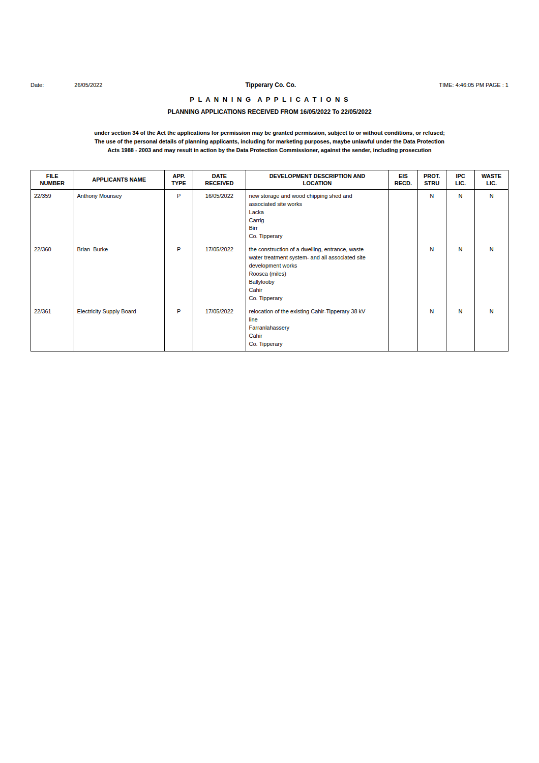Date: 26/05/2022
Tipperary Co. Co.
TIME: 4:46:05 PM PAGE : 1
P L A N N I N G A P P L I C A T I O N S
PLANNING APPLICATIONS RECEIVED FROM 16/05/2022 To 22/05/2022
under section 34 of the Act the applications for permission may be granted permission, subject to or without conditions, or refused;
The use of the personal details of planning applicants, including for marketing purposes, maybe unlawful under the Data Protection
Acts 1988 - 2003 and may result in action by the Data Protection Commissioner, against the sender, including prosecution
| FILE NUMBER | APPLICANTS NAME | APP. TYPE | DATE RECEIVED | DEVELOPMENT DESCRIPTION AND LOCATION | EIS RECD. | PROT. STRU | IPC LIC. | WASTE LIC. |
| --- | --- | --- | --- | --- | --- | --- | --- | --- |
| 22/359 | Anthony Mounsey | P | 16/05/2022 | new storage and wood chipping shed and associated site works Lacka Carrig Birr Co. Tipperary | | N | N | N |
| 22/360 | Brian Burke | P | 17/05/2022 | the construction of a dwelling, entrance, waste water treatment system- and all associated site development works Roosca (miles) Ballylooby Cahir Co. Tipperary | | N | N | N |
| 22/361 | Electricity Supply Board | P | 17/05/2022 | relocation of the existing Cahir-Tipperary 38 kV line Farranlahassery Cahir Co. Tipperary | | N | N | N |